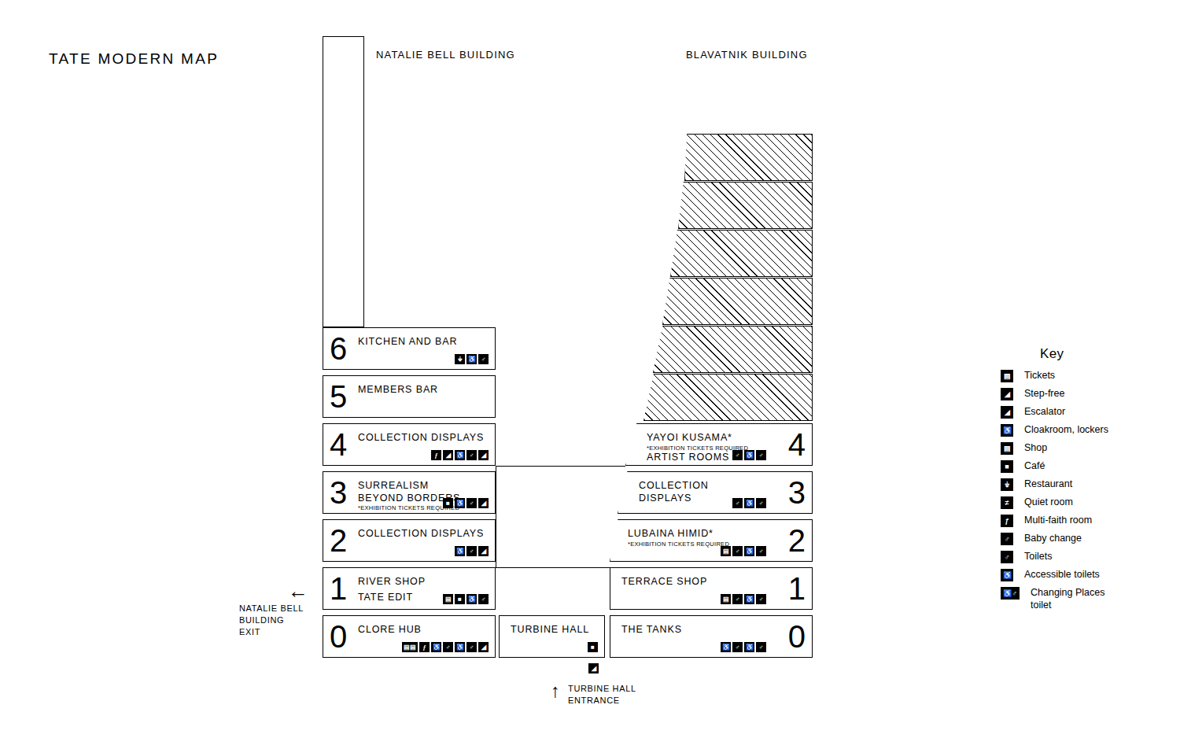TATE MODERN MAP
NATALIE BELL BUILDING
BLAVATNIK BUILDING
6 KITCHEN AND BAR ⏚ ♿ ♂
5 MEMBERS BAR
4 COLLECTION DISPLAYS ƒ ◢ ♿ ♂ ◢
3 SURREALISM
BEYOND BORDERS*EXHIBITION TICKETS REQUIRED ■ ♿ ♂ ◢
2 COLLECTION DISPLAYS ♿ ♂ ◢
1 RIVER SHOP TATE EDIT ▤ ■ ♿ ♂
0 CLORE HUB ▤▤ ƒ ♿ ♂ ♿ ♂ ◢
TURBINE HALL ■
◢
4 YAYOI KUSAMA**EXHIBITION TICKETS REQUIREDARTIST ROOMS ♂ ♿ ♂
3 COLLECTION
DISPLAYS ♂ ♿ ♂
2 LUBAINA HIMID**EXHIBITION TICKETS REQUIRED ▤ ♂ ♿ ♂
1 TERRACE SHOP ▤ ♂ ♿ ♂
0 THE TANKS ♿ ♂ ♿ ♂
←
NATALIE BELL
BUILDING
EXIT
↑
TURBINE HALL
ENTRANCE
Key
▤Tickets
◢Step-free
◢Escalator
♿Cloakroom, lockers
▤Shop
■Café
⏚Restaurant
≠Quiet room
ƒMulti-faith room
♂Baby change
♂Toilets
♿Accessible toilets
♿♂Changing Places
toilet